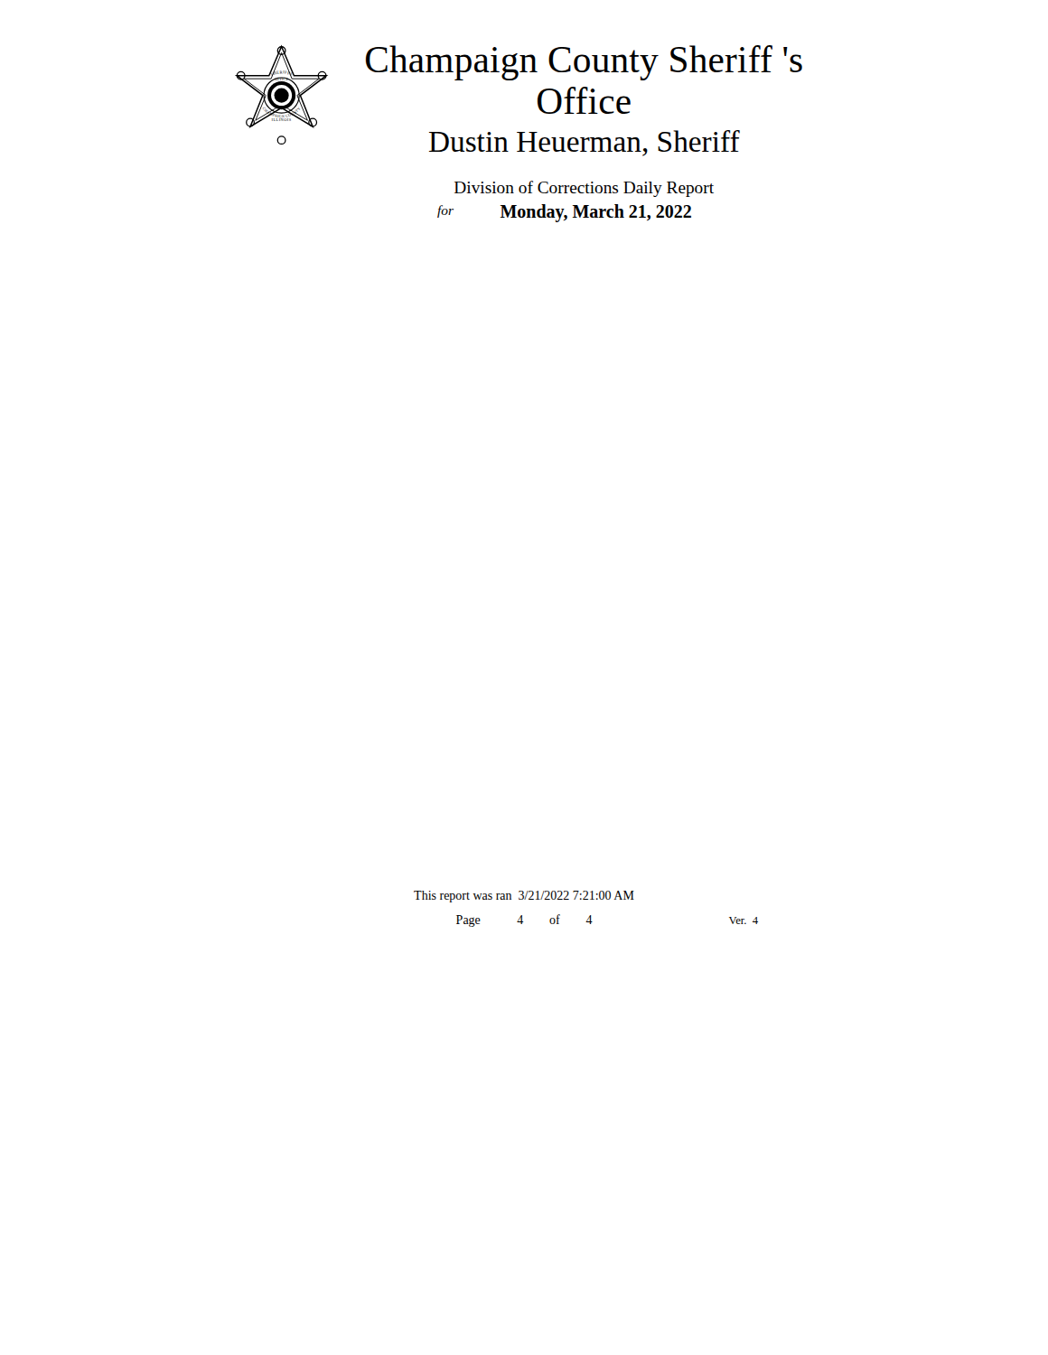SHERIFFS CHAMPAIGN COUNTY OFFICE ILLINOIS
Champaign County Sheriff 's Office
Dustin Heuerman, Sheriff
Division of Corrections Daily Report
for Monday, March 21, 2022
This report was ran 3/21/2022 7:21:00 AM
Page 4 of 4 Ver. 4